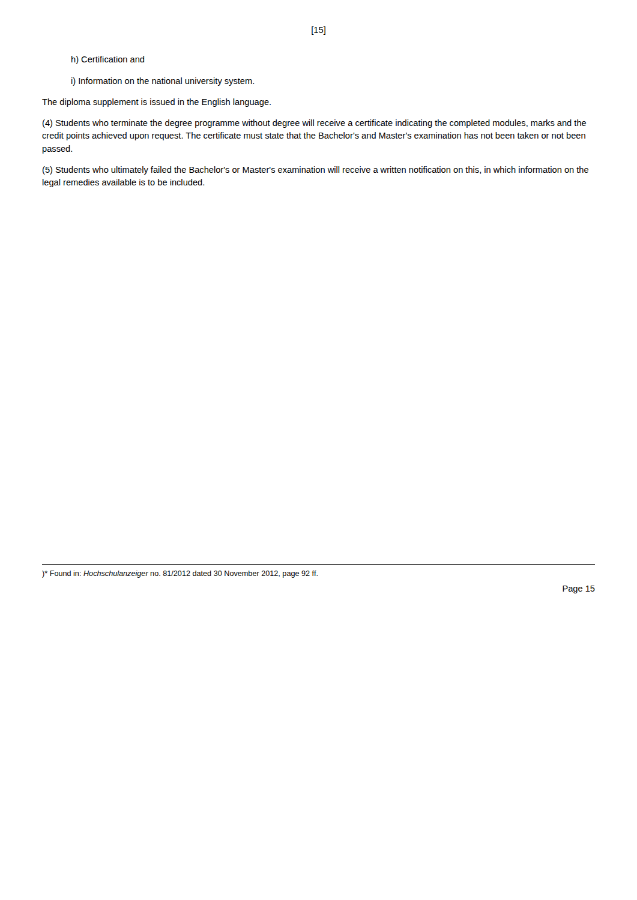[15]
h) Certification and
i) Information on the national university system.
The diploma supplement is issued in the English language.
(4) Students who terminate the degree programme without degree will receive a certificate indicating the completed modules, marks and the credit points achieved upon request. The certificate must state that the Bachelor's and Master's examination has not been taken or not been passed.
(5) Students who ultimately failed the Bachelor's or Master's examination will receive a written notification on this, in which information on the legal remedies available is to be included.
)* Found in: Hochschulanzeiger no. 81/2012 dated 30 November 2012, page 92 ff.
Page 15